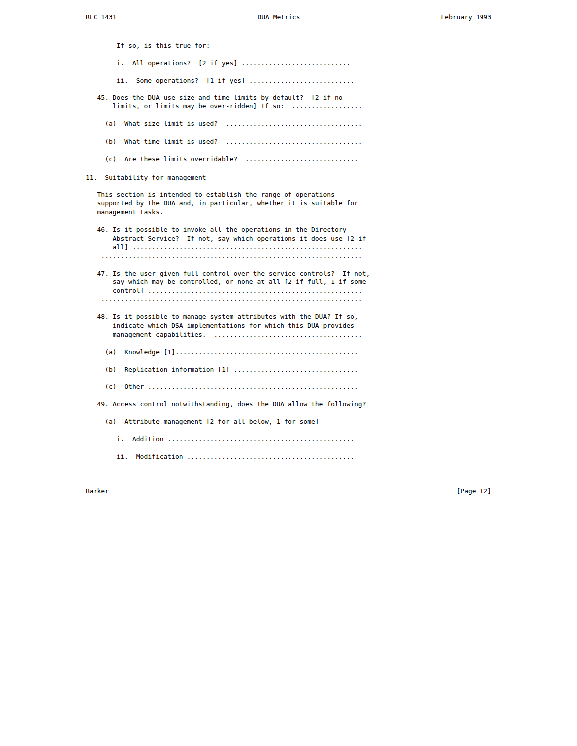RFC 1431 DUA Metrics February 1993
        If so, is this true for:

        i.  All operations?  [2 if yes] ............................

        ii.  Some operations?  [1 if yes] ...........................

   45. Does the DUA use size and time limits by default?  [2 if no
       limits, or limits may be over-ridden] If so:  ..................

     (a)  What size limit is used?  ...................................

     (b)  What time limit is used?  ...................................

     (c)  Are these limits overridable?  .............................
11.  Suitability for management

   This section is intended to establish the range of operations
   supported by the DUA and, in particular, whether it is suitable for
   management tasks.

   46. Is it possible to invoke all the operations in the Directory
       Abstract Service?  If not, say which operations it does use [2 if
       all] ...........................................................
    ...................................................................

   47. Is the user given full control over the service controls?  If not,
       say which may be controlled, or none at all [2 if full, 1 if some
       control] .......................................................
    ...................................................................

   48. Is it possible to manage system attributes with the DUA? If so,
       indicate which DSA implementations for which this DUA provides
       management capabilities.  ......................................

     (a)  Knowledge [1]...............................................

     (b)  Replication information [1] ................................

     (c)  Other ......................................................

   49. Access control notwithstanding, does the DUA allow the following?

     (a)  Attribute management [2 for all below, 1 for some]

        i.  Addition ................................................

        ii.  Modification ...........................................
Barker [Page 12]